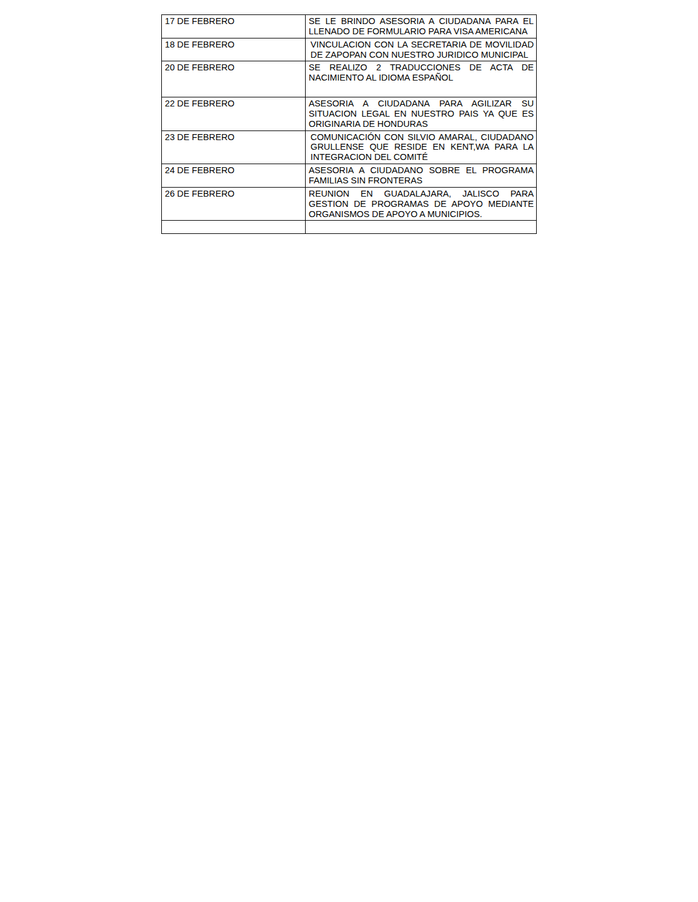| 17 DE FEBRERO | SE LE BRINDO ASESORIA A CIUDADANA PARA EL LLENADO DE FORMULARIO PARA VISA AMERICANA |
| 18 DE FEBRERO | VINCULACION CON LA SECRETARIA DE MOVILIDAD DE ZAPOPAN CON NUESTRO JURIDICO MUNICIPAL |
| 20 DE FEBRERO | SE REALIZO 2 TRADUCCIONES DE ACTA DE NACIMIENTO AL IDIOMA ESPAÑOL |
| 22 DE FEBRERO | ASESORIA A CIUDADANA PARA AGILIZAR SU SITUACION LEGAL EN NUESTRO PAIS YA QUE ES ORIGINARIA DE HONDURAS |
| 23 DE FEBRERO | COMUNICACIÓN CON SILVIO AMARAL, CIUDADANO GRULLENSE QUE RESIDE EN KENT,WA PARA LA INTEGRACION DEL COMITÉ |
| 24 DE FEBRERO | ASESORIA A CIUDADANO SOBRE EL PROGRAMA FAMILIAS SIN FRONTERAS |
| 26 DE FEBRERO | REUNION EN GUADALAJARA, JALISCO PARA GESTION DE PROGRAMAS DE APOYO MEDIANTE ORGANISMOS DE APOYO A MUNICIPIOS. |